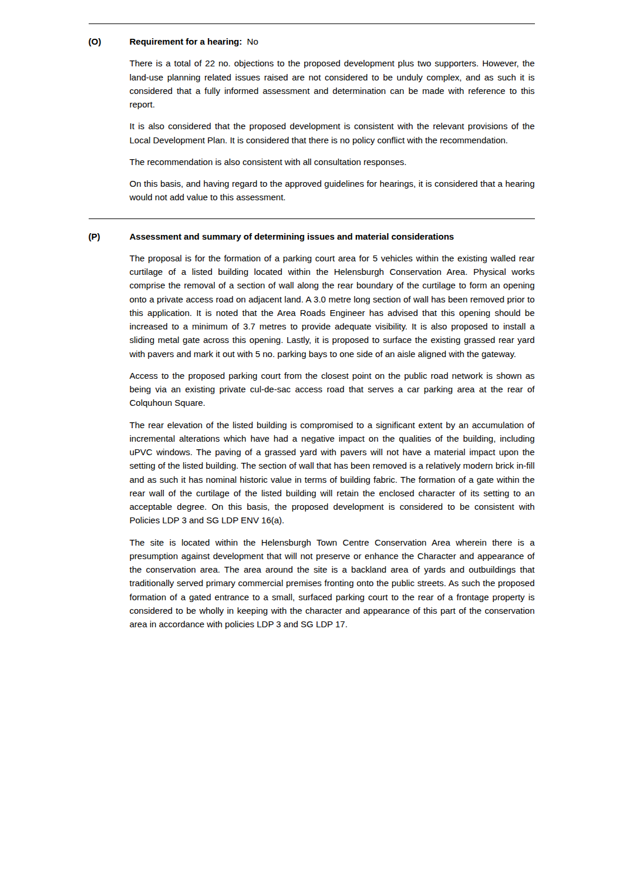(O)
Requirement for a hearing: No
There is a total of 22 no. objections to the proposed development plus two supporters. However, the land-use planning related issues raised are not considered to be unduly complex, and as such it is considered that a fully informed assessment and determination can be made with reference to this report.
It is also considered that the proposed development is consistent with the relevant provisions of the Local Development Plan. It is considered that there is no policy conflict with the recommendation.
The recommendation is also consistent with all consultation responses.
On this basis, and having regard to the approved guidelines for hearings, it is considered that a hearing would not add value to this assessment.
(P)
Assessment and summary of determining issues and material considerations
The proposal is for the formation of a parking court area for 5 vehicles within the existing walled rear curtilage of a listed building located within the Helensburgh Conservation Area. Physical works comprise the removal of a section of wall along the rear boundary of the curtilage to form an opening onto a private access road on adjacent land. A 3.0 metre long section of wall has been removed prior to this application. It is noted that the Area Roads Engineer has advised that this opening should be increased to a minimum of 3.7 metres to provide adequate visibility. It is also proposed to install a sliding metal gate across this opening. Lastly, it is proposed to surface the existing grassed rear yard with pavers and mark it out with 5 no. parking bays to one side of an aisle aligned with the gateway.
Access to the proposed parking court from the closest point on the public road network is shown as being via an existing private cul-de-sac access road that serves a car parking area at the rear of Colquhoun Square.
The rear elevation of the listed building is compromised to a significant extent by an accumulation of incremental alterations which have had a negative impact on the qualities of the building, including uPVC windows. The paving of a grassed yard with pavers will not have a material impact upon the setting of the listed building. The section of wall that has been removed is a relatively modern brick in-fill and as such it has nominal historic value in terms of building fabric. The formation of a gate within the rear wall of the curtilage of the listed building will retain the enclosed character of its setting to an acceptable degree. On this basis, the proposed development is considered to be consistent with Policies LDP 3 and SG LDP ENV 16(a).
The site is located within the Helensburgh Town Centre Conservation Area wherein there is a presumption against development that will not preserve or enhance the Character and appearance of the conservation area. The area around the site is a backland area of yards and outbuildings that traditionally served primary commercial premises fronting onto the public streets. As such the proposed formation of a gated entrance to a small, surfaced parking court to the rear of a frontage property is considered to be wholly in keeping with the character and appearance of this part of the conservation area in accordance with policies LDP 3 and SG LDP 17.